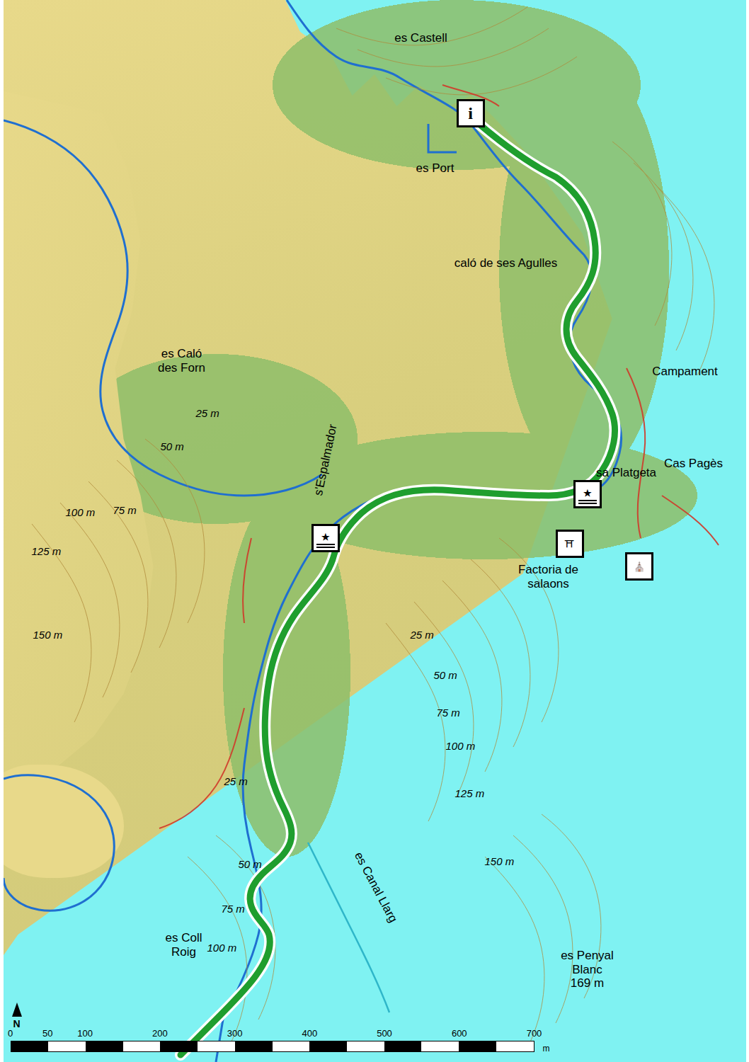es Castell
es Port
caló de ses Agulles
Campament
Cas Pagès
sa Platgeta
Factoria de
salaons
es Caló
des Forn
es Coll
Roig
es Penyal
Blanc
169 m
s'Espalmador
es Canal Llarg
25 m
50 m
75 m
100 m
125 m
150 m
25 m
50 m
75 m
100 m
125 m
150 m
25 m
50 m
75 m
100 m
i
★
★
⛩
⛪
N
0 50 100 200 300 400 500 600 700
m